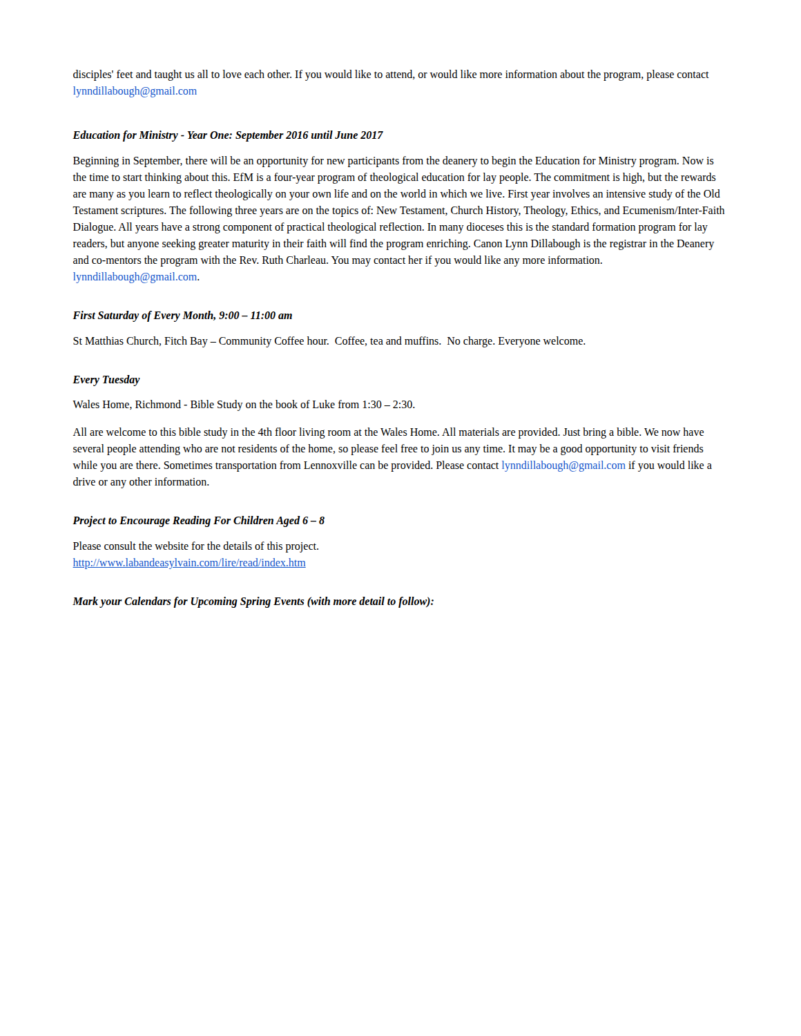disciples' feet and taught us all to love each other. If you would like to attend, or would like more information about the program, please contact lynndillabough@gmail.com
Education for Ministry - Year One: September 2016 until June 2017
Beginning in September, there will be an opportunity for new participants from the deanery to begin the Education for Ministry program. Now is the time to start thinking about this. EfM is a four-year program of theological education for lay people. The commitment is high, but the rewards are many as you learn to reflect theologically on your own life and on the world in which we live. First year involves an intensive study of the Old Testament scriptures. The following three years are on the topics of: New Testament, Church History, Theology, Ethics, and Ecumenism/Inter-Faith Dialogue. All years have a strong component of practical theological reflection. In many dioceses this is the standard formation program for lay readers, but anyone seeking greater maturity in their faith will find the program enriching. Canon Lynn Dillabough is the registrar in the Deanery and co-mentors the program with the Rev. Ruth Charleau. You may contact her if you would like any more information. lynndillabough@gmail.com.
First Saturday of Every Month, 9:00 – 11:00 am
St Matthias Church, Fitch Bay – Community Coffee hour. Coffee, tea and muffins. No charge. Everyone welcome.
Every Tuesday
Wales Home, Richmond - Bible Study on the book of Luke from 1:30 – 2:30.
All are welcome to this bible study in the 4th floor living room at the Wales Home. All materials are provided. Just bring a bible. We now have several people attending who are not residents of the home, so please feel free to join us any time. It may be a good opportunity to visit friends while you are there. Sometimes transportation from Lennoxville can be provided. Please contact lynndillabough@gmail.com if you would like a drive or any other information.
Project to Encourage Reading For Children Aged 6 – 8
Please consult the website for the details of this project.
http://www.labandeasylvain.com/lire/read/index.htm
Mark your Calendars for Upcoming Spring Events (with more detail to follow):